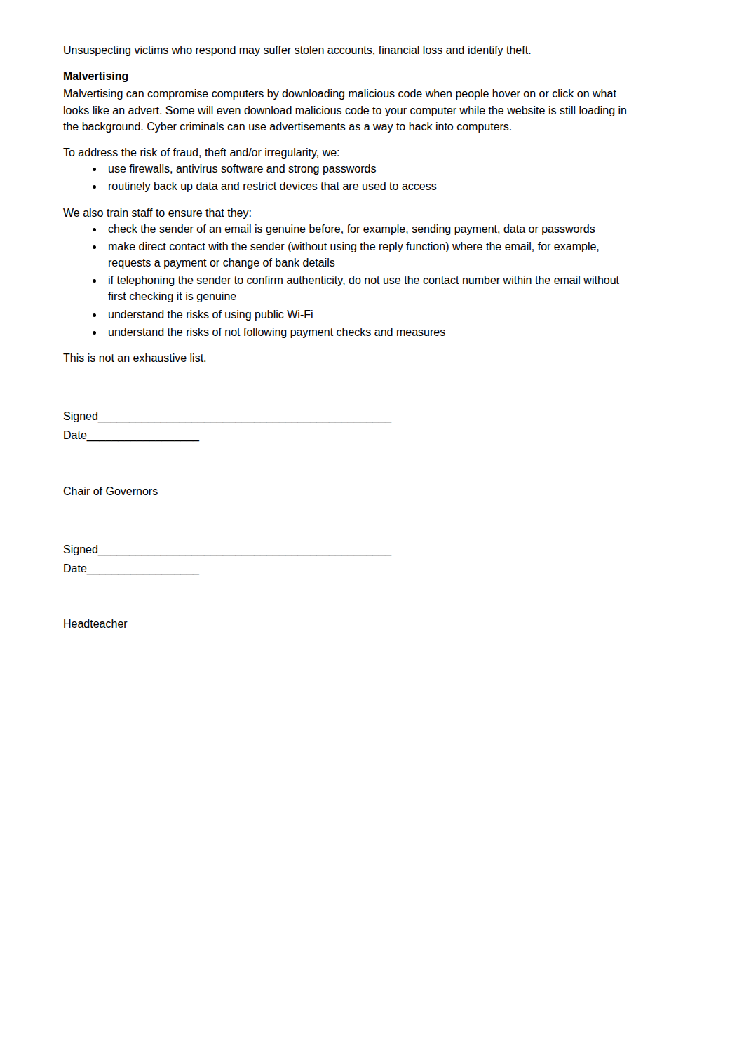Unsuspecting victims who respond may suffer stolen accounts, financial loss and identify theft.
Malvertising
Malvertising can compromise computers by downloading malicious code when people hover on or click on what looks like an advert. Some will even download malicious code to your computer while the website is still loading in the background. Cyber criminals can use advertisements as a way to hack into computers.
To address the risk of fraud, theft and/or irregularity, we:
use firewalls, antivirus software and strong passwords
routinely back up data and restrict devices that are used to access
We also train staff to ensure that they:
check the sender of an email is genuine before, for example, sending payment, data or passwords
make direct contact with the sender (without using the reply function) where the email, for example, requests a payment or change of bank details
if telephoning the sender to confirm authenticity, do not use the contact number within the email without first checking it is genuine
understand the risks of using public Wi-Fi
understand the risks of not following payment checks and measures
This is not an exhaustive list.
Signed_______________________________________________
Date__________________
Chair of Governors
Signed_______________________________________________
Date__________________
Headteacher